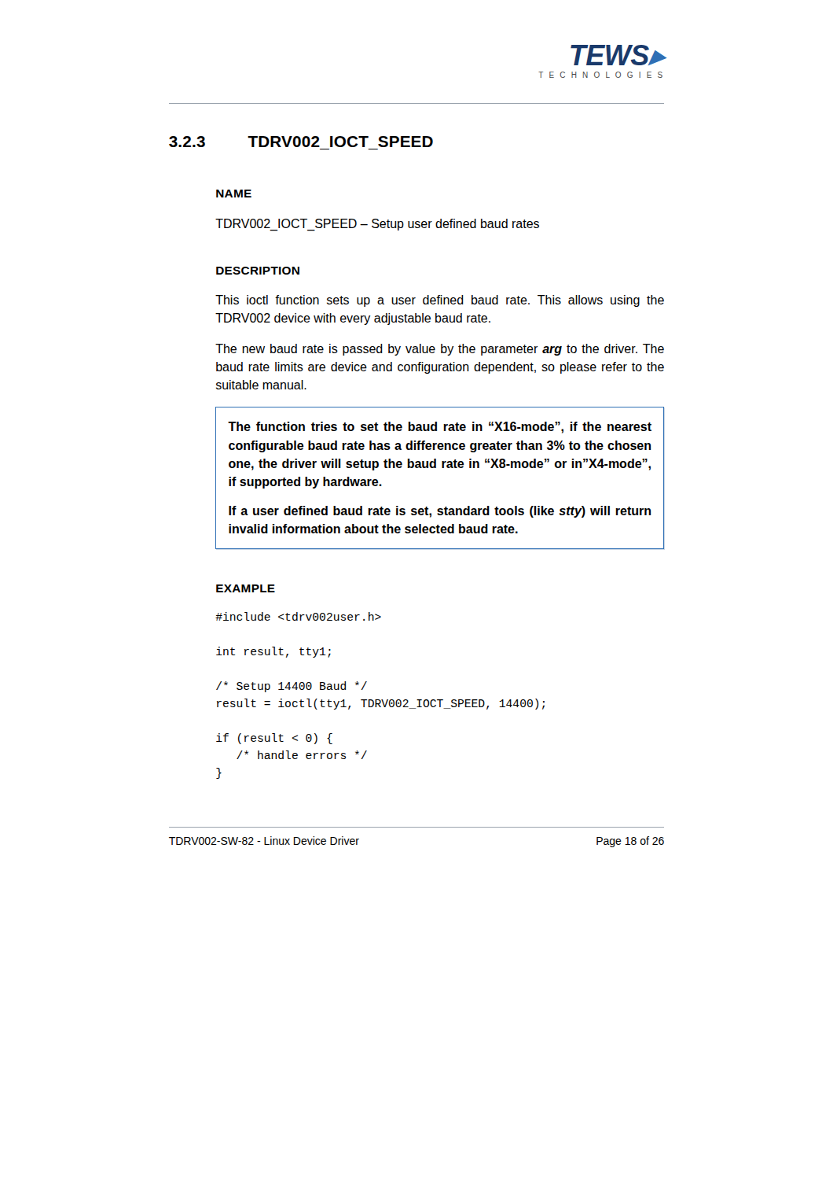TEWS▸
T E C H N O L O G I E S
3.2.3 TDRV002_IOCT_SPEED
NAME
TDRV002_IOCT_SPEED – Setup user defined baud rates
DESCRIPTION
This ioctl function sets up a user defined baud rate. This allows using the TDRV002 device with every adjustable baud rate.
The new baud rate is passed by value by the parameter arg to the driver. The baud rate limits are device and configuration dependent, so please refer to the suitable manual.
The function tries to set the baud rate in “X16-mode”, if the nearest configurable baud rate has a difference greater than 3% to the chosen one, the driver will setup the baud rate in “X8-mode” or in”X4-mode”, if supported by hardware.
If a user defined baud rate is set, standard tools (like stty) will return invalid information about the selected baud rate.
EXAMPLE
#include <tdrv002user.h>

int result, tty1;

/* Setup 14400 Baud */
result = ioctl(tty1, TDRV002_IOCT_SPEED, 14400);

if (result < 0) {
   /* handle errors */
}
TDRV002-SW-82 - Linux Device Driver Page 18 of 26